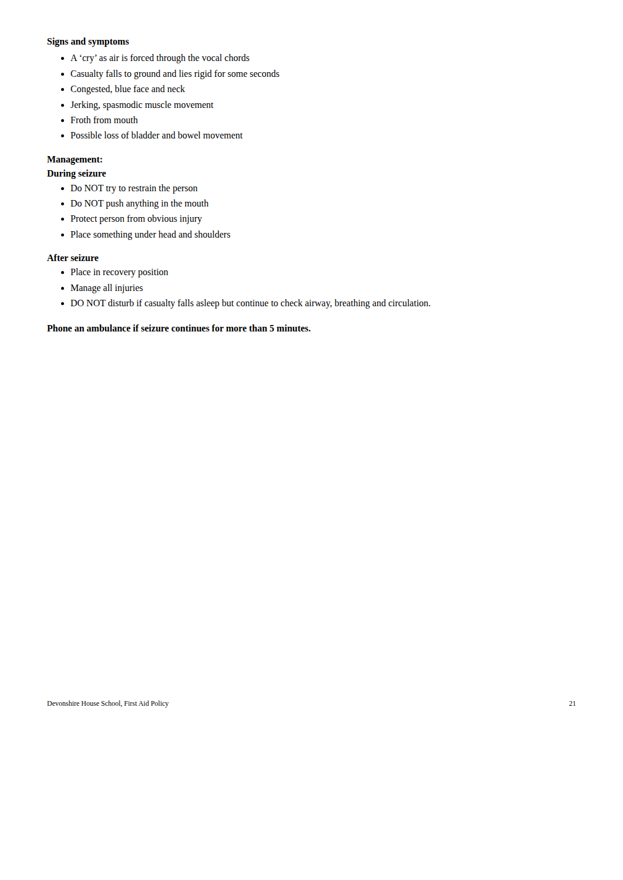Signs and symptoms
A ‘cry’ as air is forced through the vocal chords
Casualty falls to ground and lies rigid for some seconds
Congested, blue face and neck
Jerking, spasmodic muscle movement
Froth from mouth
Possible loss of bladder and bowel movement
Management:
During seizure
Do NOT try to restrain the person
Do NOT push anything in the mouth
Protect person from obvious injury
Place something under head and shoulders
After seizure
Place in recovery position
Manage all injuries
DO NOT disturb if casualty falls asleep but continue to check airway, breathing and circulation.
Phone an ambulance if seizure continues for more than 5 minutes.
Devonshire House School, First Aid Policy 21